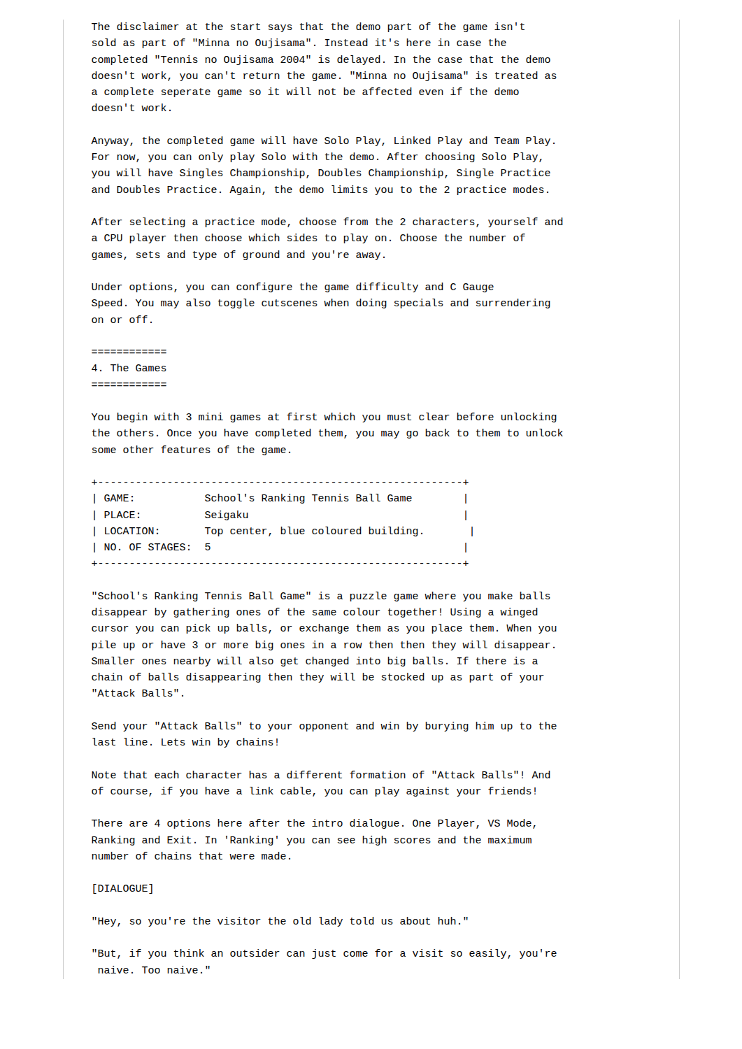The disclaimer at the start says that the demo part of the game isn't
sold as part of "Minna no Oujisama". Instead it's here in case the
completed "Tennis no Oujisama 2004" is delayed. In the case that the demo
doesn't work, you can't return the game. "Minna no Oujisama" is treated as
a complete seperate game so it will not be affected even if the demo
doesn't work.

Anyway, the completed game will have Solo Play, Linked Play and Team Play.
For now, you can only play Solo with the demo. After choosing Solo Play,
you will have Singles Championship, Doubles Championship, Single Practice
and Doubles Practice. Again, the demo limits you to the 2 practice modes.

After selecting a practice mode, choose from the 2 characters, yourself and
a CPU player then choose which sides to play on. Choose the number of
games, sets and type of ground and you're away.

Under options, you can configure the game difficulty and C Gauge
Speed. You may also toggle cutscenes when doing specials and surrendering
on or off.

============
4. The Games
============

You begin with 3 mini games at first which you must clear before unlocking
the others. Once you have completed them, you may go back to them to unlock
some other features of the game.

+----------------------------------------------------------+
| GAME:           School's Ranking Tennis Ball Game        |
| PLACE:          Seigaku                                  |
| LOCATION:       Top center, blue coloured building.       |
| NO. OF STAGES:  5                                        |
+----------------------------------------------------------+

"School's Ranking Tennis Ball Game" is a puzzle game where you make balls
disappear by gathering ones of the same colour together! Using a winged
cursor you can pick up balls, or exchange them as you place them. When you
pile up or have 3 or more big ones in a row then then they will disappear.
Smaller ones nearby will also get changed into big balls. If there is a
chain of balls disappearing then they will be stocked up as part of your
"Attack Balls".

Send your "Attack Balls" to your opponent and win by burying him up to the
last line. Lets win by chains!

Note that each character has a different formation of "Attack Balls"! And
of course, if you have a link cable, you can play against your friends!

There are 4 options here after the intro dialogue. One Player, VS Mode,
Ranking and Exit. In 'Ranking' you can see high scores and the maximum
number of chains that were made.

[DIALOGUE]

"Hey, so you're the visitor the old lady told us about huh."

"But, if you think an outsider can just come for a visit so easily, you're
 naive. Too naive."